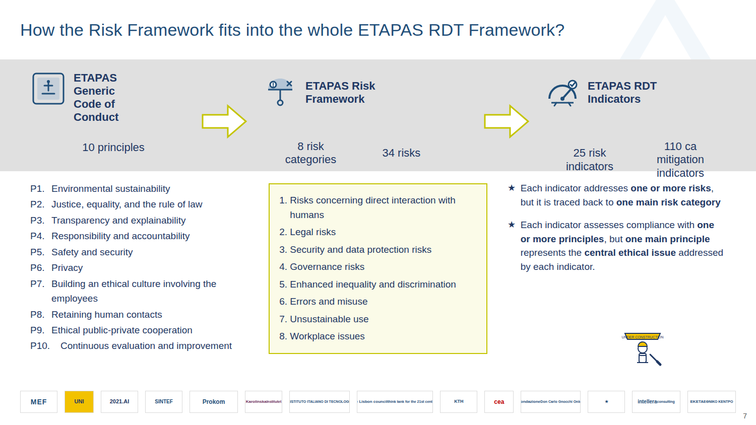How the Risk Framework fits into the whole ETAPAS RDT Framework?
ETAPAS
Generic
Code of
Conduct
10 principles
ETAPAS Risk
Framework
8 risk
categories 34 risks
ETAPAS RDT
Indicators
25 risk
indicators 110 ca
mitigation
indicators
P1. Environmental sustainability
P2. Justice, equality, and the rule of law
P3. Transparency and explainability
P4. Responsibility and accountability
P5. Safety and security
P6. Privacy
P7. Building an ethical culture involving the employees
P8. Retaining human contacts
P9. Ethical public-private cooperation
P10. Continuous evaluation and improvement
Risks concerning direct interaction with humans
Legal risks
Security and data protection risks
Governance risks
Enhanced inequality and discrimination
Errors and misuse
Unsustainable use
Workplace issues
★ Each indicator addresses one or more risks, but it is traced back to one main risk category
★ Each indicator assesses compliance with one or more principles, but one main principle represents the central ethical issue addressed by each indicator.
UNDER CONSTRUCTION
MEF
UNI
2021.AI
SINTEF
Prokom
Karolinska
Institutet
iit
ISTITUTO ITALIANO DI TECNOLOGIA
the Lisbon council
think tank for the 21st century
KTH
cea
Fondazione
Don Carlo Gnocchi Onlus
★
intellera
consulting
EKETA
ΕΘΝΙΚΟ ΚΕΝΤΡΟ
7